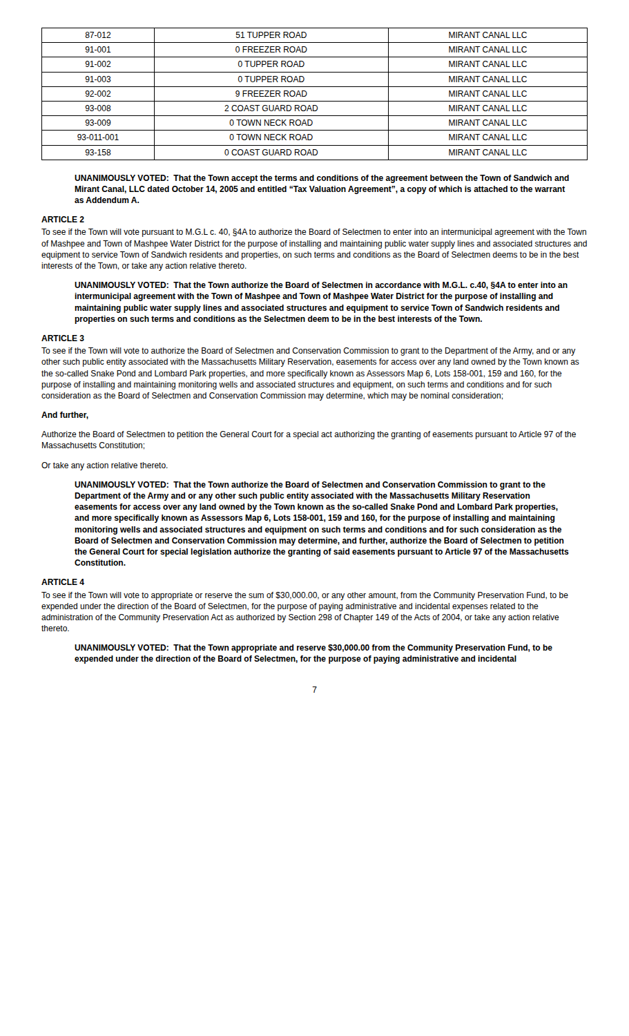| 87-012 | 51 TUPPER ROAD | MIRANT CANAL LLC |
| 91-001 | 0 FREEZER ROAD | MIRANT CANAL LLC |
| 91-002 | 0 TUPPER ROAD | MIRANT CANAL LLC |
| 91-003 | 0 TUPPER ROAD | MIRANT CANAL LLC |
| 92-002 | 9 FREEZER ROAD | MIRANT CANAL LLC |
| 93-008 | 2 COAST GUARD ROAD | MIRANT CANAL LLC |
| 93-009 | 0 TOWN NECK ROAD | MIRANT CANAL LLC |
| 93-011-001 | 0 TOWN NECK ROAD | MIRANT CANAL LLC |
| 93-158 | 0 COAST GUARD ROAD | MIRANT CANAL LLC |
UNANIMOUSLY VOTED: That the Town accept the terms and conditions of the agreement between the Town of Sandwich and Mirant Canal, LLC dated October 14, 2005 and entitled “Tax Valuation Agreement”, a copy of which is attached to the warrant as Addendum A.
ARTICLE 2
To see if the Town will vote pursuant to M.G.L c. 40, §4A to authorize the Board of Selectmen to enter into an intermunicipal agreement with the Town of Mashpee and Town of Mashpee Water District for the purpose of installing and maintaining public water supply lines and associated structures and equipment to service Town of Sandwich residents and properties, on such terms and conditions as the Board of Selectmen deems to be in the best interests of the Town, or take any action relative thereto.
UNANIMOUSLY VOTED: That the Town authorize the Board of Selectmen in accordance with M.G.L. c.40, §4A to enter into an intermunicipal agreement with the Town of Mashpee and Town of Mashpee Water District for the purpose of installing and maintaining public water supply lines and associated structures and equipment to service Town of Sandwich residents and properties on such terms and conditions as the Selectmen deem to be in the best interests of the Town.
ARTICLE 3
To see if the Town will vote to authorize the Board of Selectmen and Conservation Commission to grant to the Department of the Army, and or any other such public entity associated with the Massachusetts Military Reservation, easements for access over any land owned by the Town known as the so-called Snake Pond and Lombard Park properties, and more specifically known as Assessors Map 6, Lots 158-001, 159 and 160, for the purpose of installing and maintaining monitoring wells and associated structures and equipment, on such terms and conditions and for such consideration as the Board of Selectmen and Conservation Commission may determine, which may be nominal consideration;
And further,
Authorize the Board of Selectmen to petition the General Court for a special act authorizing the granting of easements pursuant to Article 97 of the Massachusetts Constitution;
Or take any action relative thereto.
UNANIMOUSLY VOTED: That the Town authorize the Board of Selectmen and Conservation Commission to grant to the Department of the Army and or any other such public entity associated with the Massachusetts Military Reservation easements for access over any land owned by the Town known as the so-called Snake Pond and Lombard Park properties, and more specifically known as Assessors Map 6, Lots 158-001, 159 and 160, for the purpose of installing and maintaining monitoring wells and associated structures and equipment on such terms and conditions and for such consideration as the Board of Selectmen and Conservation Commission may determine, and further, authorize the Board of Selectmen to petition the General Court for special legislation authorize the granting of said easements pursuant to Article 97 of the Massachusetts Constitution.
ARTICLE 4
To see if the Town will vote to appropriate or reserve the sum of $30,000.00, or any other amount, from the Community Preservation Fund, to be expended under the direction of the Board of Selectmen, for the purpose of paying administrative and incidental expenses related to the administration of the Community Preservation Act as authorized by Section 298 of Chapter 149 of the Acts of 2004, or take any action relative thereto.
UNANIMOUSLY VOTED: That the Town appropriate and reserve $30,000.00 from the Community Preservation Fund, to be expended under the direction of the Board of Selectmen, for the purpose of paying administrative and incidental
7